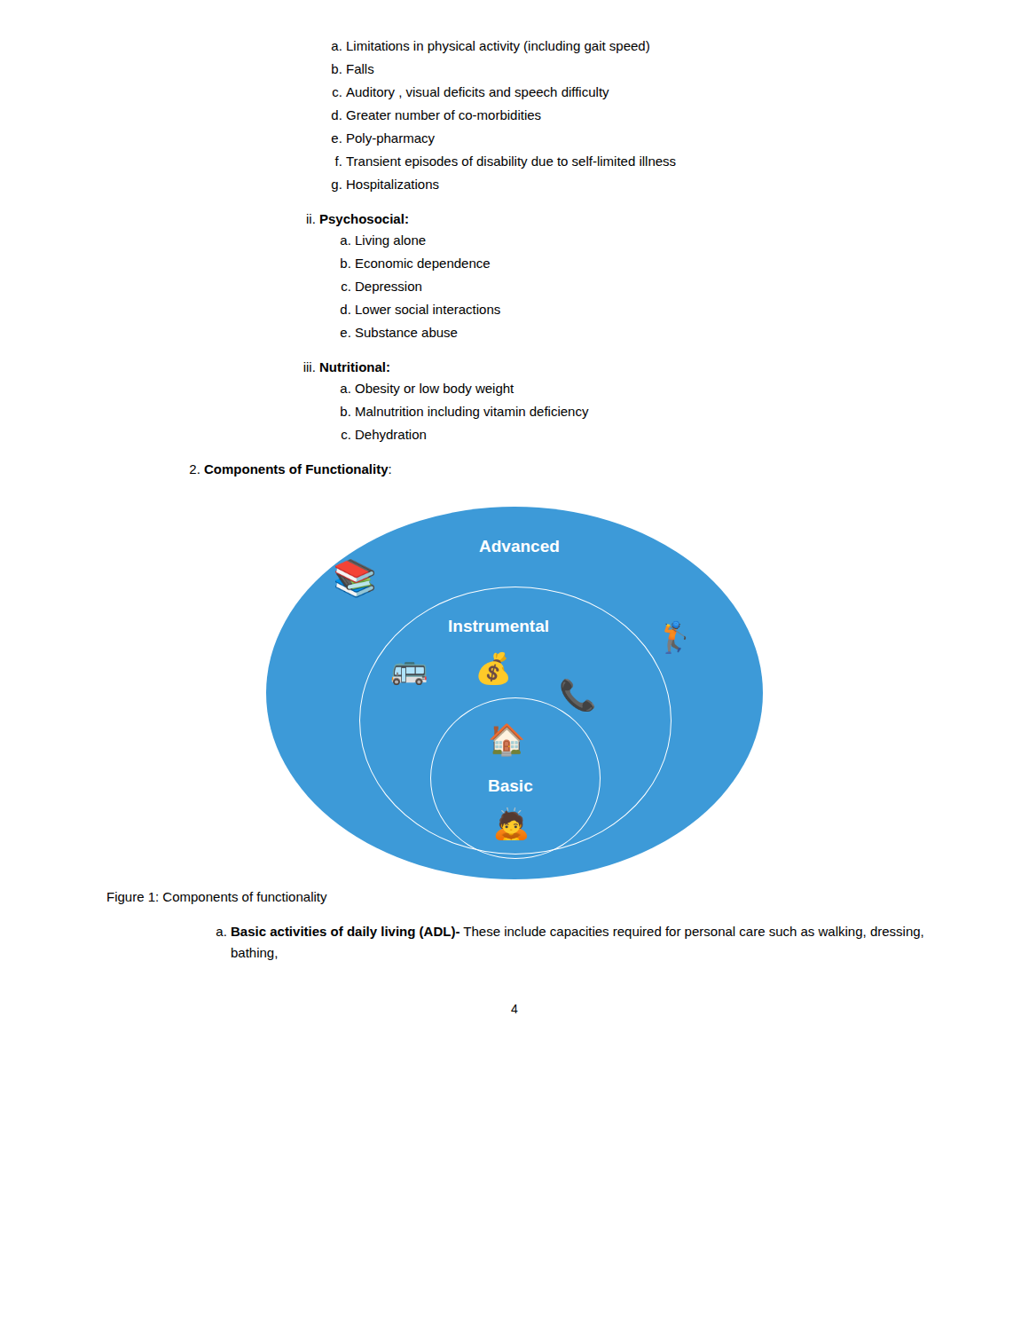Limitations in physical activity (including gait speed)
Falls
Auditory , visual deficits and speech difficulty
Greater number of co-morbidities
Poly-pharmacy
Transient episodes of disability due to self-limited illness
Hospitalizations
Psychosocial:
Living alone
Economic dependence
Depression
Lower social interactions
Substance abuse
Nutritional:
Obesity or low body weight
Malnutrition including vitamin deficiency
Dehydration
Components of Functionality:
Advanced
Instrumental
Basic
📚
🚌
💰
📞
🏌
🏠
🙇
Figure 1: Components of functionality
Basic activities of daily living (ADL)- These include capacities required for personal care such as walking, dressing, bathing,
4